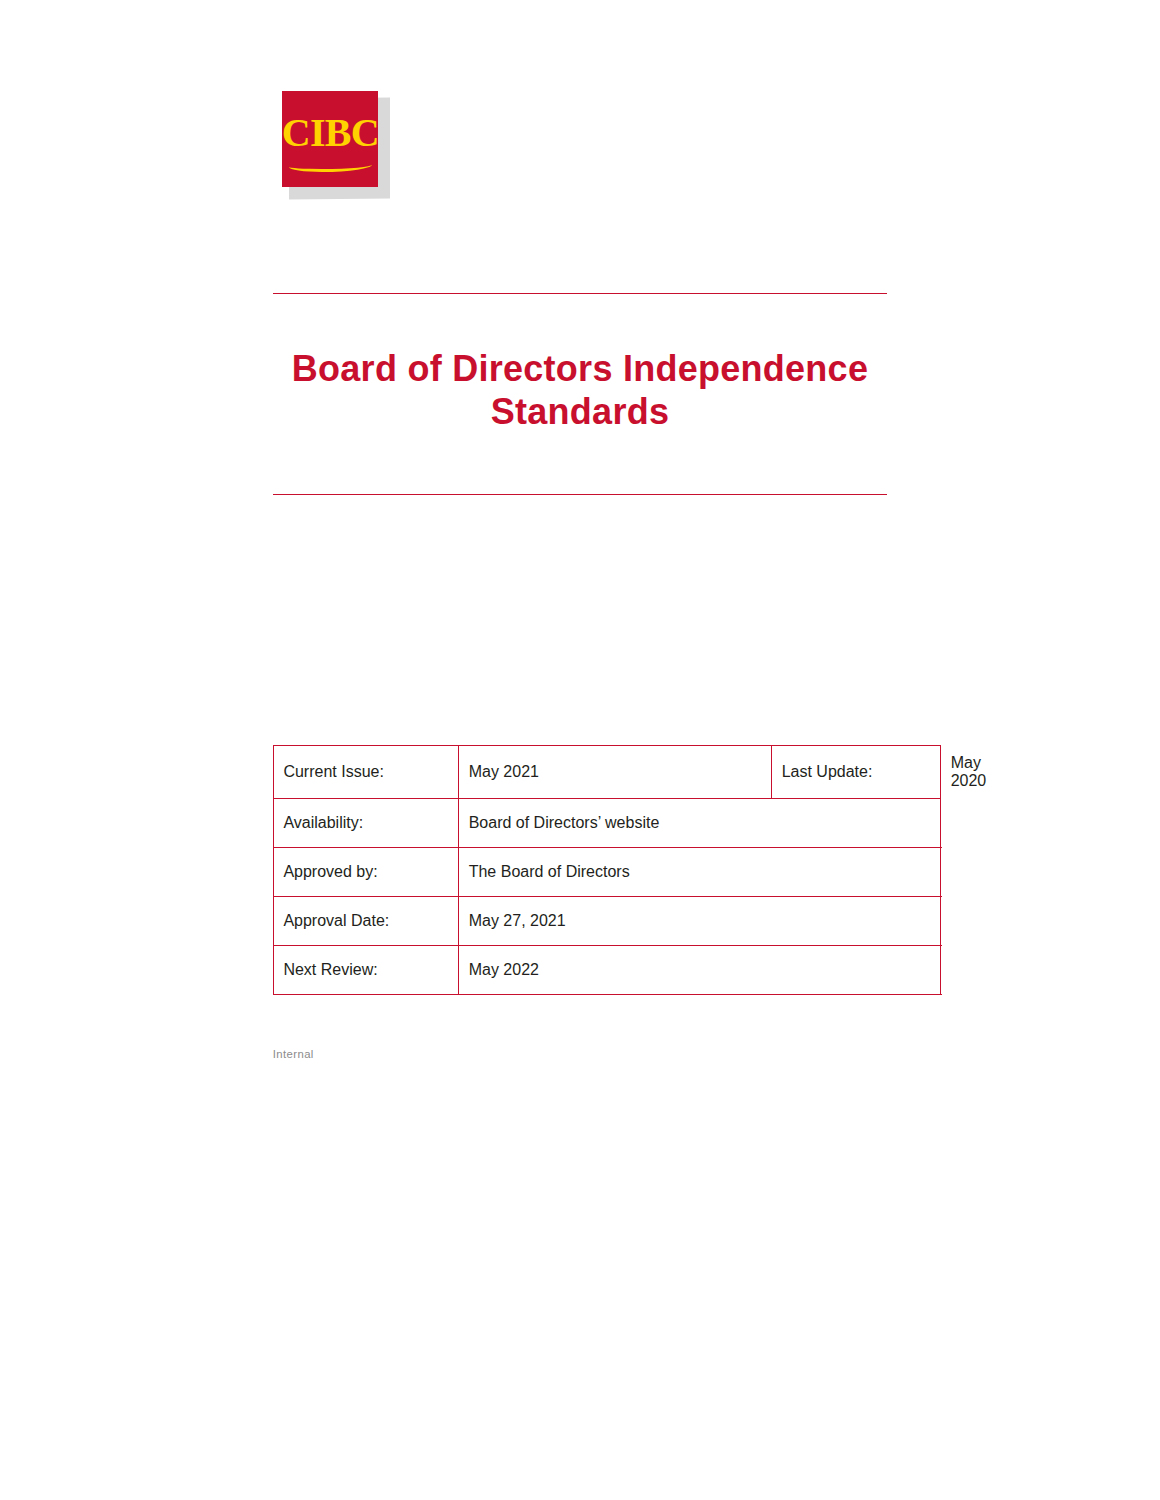CIBC
Board of Directors Independence
Standards
| Current Issue: | May 2021 | Last Update: | May 2020 |
| Availability: | Board of Directors’ website |
| Approved by: | The Board of Directors |
| Approval Date: | May 27, 2021 |
| Next Review: | May 2022 |
Internal